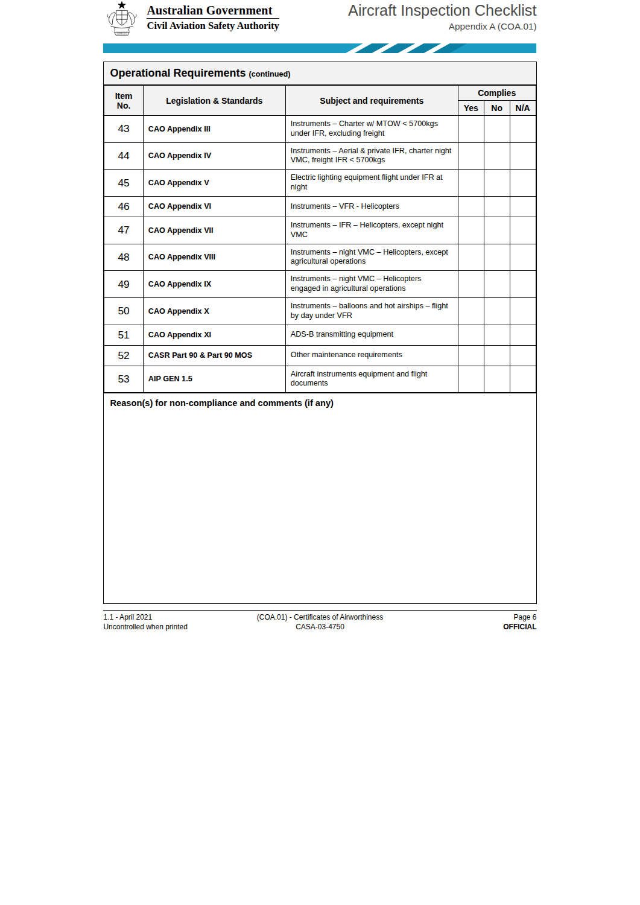AUSTRALIA
Australian Government
Civil Aviation Safety Authority
Aircraft Inspection Checklist
Appendix A (COA.01)
Operational Requirements (continued)
| Item No. | Legislation & Standards | Subject and requirements | Complies |
| --- | --- | --- | --- |
| Yes | No | N/A |
| 43 | CAO Appendix III | Instruments – Charter w/ MTOW < 5700kgs under IFR, excluding freight | | | |
| 44 | CAO Appendix IV | Instruments – Aerial & private IFR, charter night VMC, freight IFR < 5700kgs | | | |
| 45 | CAO Appendix V | Electric lighting equipment flight under IFR at night | | | |
| 46 | CAO Appendix VI | Instruments – VFR - Helicopters | | | |
| 47 | CAO Appendix VII | Instruments – IFR – Helicopters, except night VMC | | | |
| 48 | CAO Appendix VIII | Instruments – night VMC – Helicopters, except agricultural operations | | | |
| 49 | CAO Appendix IX | Instruments – night VMC – Helicopters engaged in agricultural operations | | | |
| 50 | CAO Appendix X | Instruments – balloons and hot airships – flight by day under VFR | | | |
| 51 | CAO Appendix XI | ADS-B transmitting equipment | | | |
| 52 | CASR Part 90 & Part 90 MOS | Other maintenance requirements | | | |
| 53 | AIP GEN 1.5 | Aircraft instruments equipment and flight documents | | | |
Reason(s) for non-compliance and comments (if any)
1.1 - April 2021
(COA.01) - Certificates of Airworthiness
Page 6
Uncontrolled when printed
CASA-03-4750
OFFICIAL